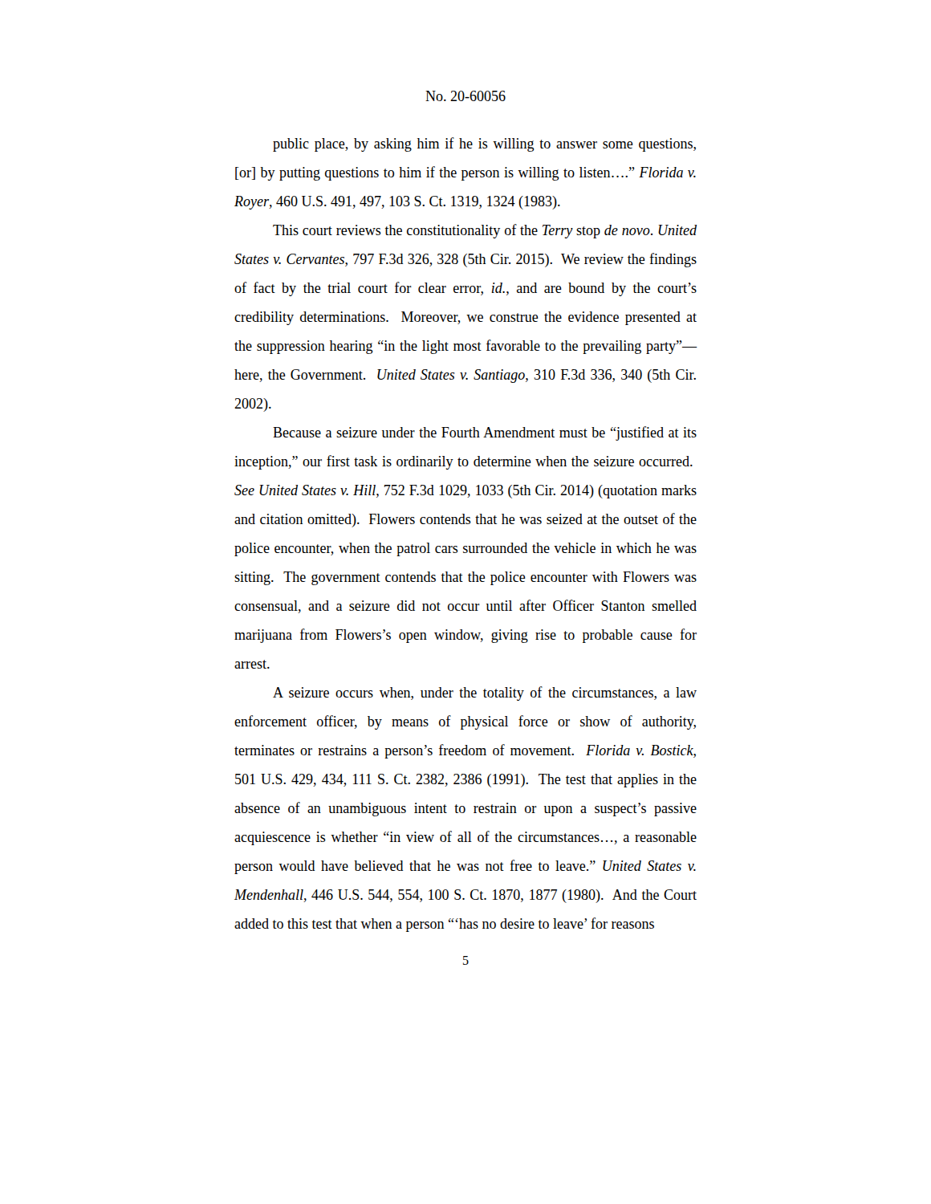No. 20-60056
public place, by asking him if he is willing to answer some questions, [or] by putting questions to him if the person is willing to listen….” Florida v. Royer, 460 U.S. 491, 497, 103 S. Ct. 1319, 1324 (1983).
This court reviews the constitutionality of the Terry stop de novo. United States v. Cervantes, 797 F.3d 326, 328 (5th Cir. 2015). We review the findings of fact by the trial court for clear error, id., and are bound by the court’s credibility determinations. Moreover, we construe the evidence presented at the suppression hearing “in the light most favorable to the prevailing party”—here, the Government. United States v. Santiago, 310 F.3d 336, 340 (5th Cir. 2002).
Because a seizure under the Fourth Amendment must be “justified at its inception,” our first task is ordinarily to determine when the seizure occurred. See United States v. Hill, 752 F.3d 1029, 1033 (5th Cir. 2014) (quotation marks and citation omitted). Flowers contends that he was seized at the outset of the police encounter, when the patrol cars surrounded the vehicle in which he was sitting. The government contends that the police encounter with Flowers was consensual, and a seizure did not occur until after Officer Stanton smelled marijuana from Flowers’s open window, giving rise to probable cause for arrest.
A seizure occurs when, under the totality of the circumstances, a law enforcement officer, by means of physical force or show of authority, terminates or restrains a person’s freedom of movement. Florida v. Bostick, 501 U.S. 429, 434, 111 S. Ct. 2382, 2386 (1991). The test that applies in the absence of an unambiguous intent to restrain or upon a suspect’s passive acquiescence is whether “in view of all of the circumstances…, a reasonable person would have believed that he was not free to leave.” United States v. Mendenhall, 446 U.S. 544, 554, 100 S. Ct. 1870, 1877 (1980). And the Court added to this test that when a person “‘has no desire to leave’ for reasons
5